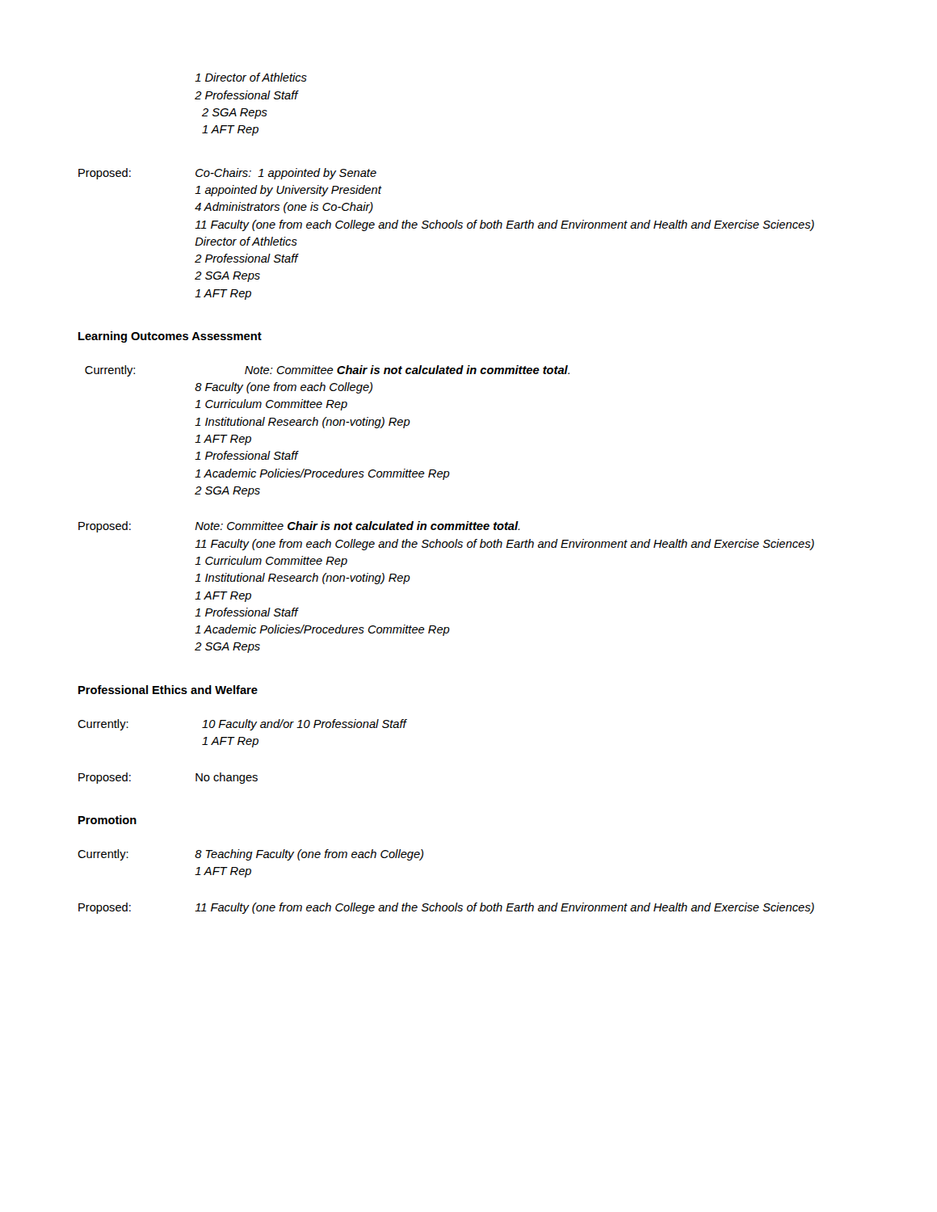1 Director of Athletics
2 Professional Staff
2 SGA Reps
1 AFT Rep
Proposed:
Co-Chairs: 1 appointed by Senate 1 appointed by University President 4 Administrators (one is Co-Chair) 11 Faculty (one from each College and the Schools of both Earth and Environment and Health and Exercise Sciences) Director of Athletics 2 Professional Staff 2 SGA Reps 1 AFT Rep
Learning Outcomes Assessment
Currently:
Note: Committee Chair is not calculated in committee total. 8 Faculty (one from each College) 1 Curriculum Committee Rep 1 Institutional Research (non-voting) Rep 1 AFT Rep 1 Professional Staff 1 Academic Policies/Procedures Committee Rep 2 SGA Reps
Proposed:
Note: Committee Chair is not calculated in committee total. 11 Faculty (one from each College and the Schools of both Earth and Environment and Health and Exercise Sciences) 1 Curriculum Committee Rep 1 Institutional Research (non-voting) Rep 1 AFT Rep 1 Professional Staff 1 Academic Policies/Procedures Committee Rep 2 SGA Reps
Professional Ethics and Welfare
Currently:
10 Faculty and/or 10 Professional Staff 1 AFT Rep
Proposed:
No changes
Promotion
Currently:
8 Teaching Faculty (one from each College) 1 AFT Rep
Proposed:
11 Faculty (one from each College and the Schools of both Earth and Environment and Health and Exercise Sciences)